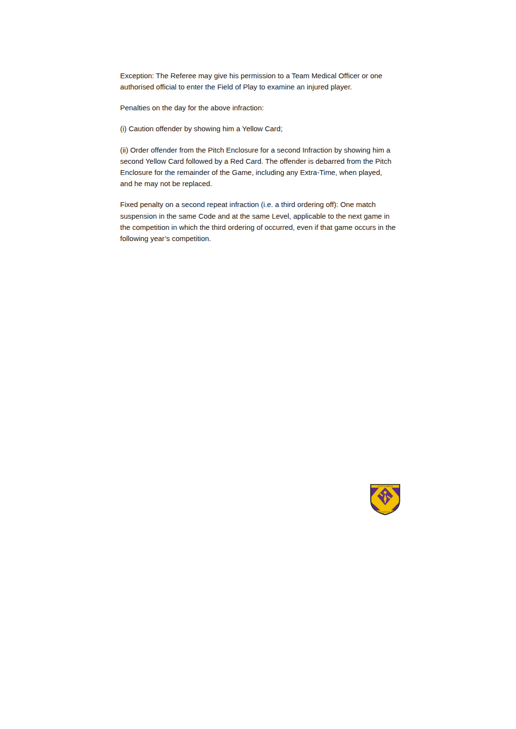Exception: The Referee may give his permission to a Team Medical Officer or one authorised official to enter the Field of Play to examine an injured player.
Penalties on the day for the above infraction:
(i) Caution offender by showing him a Yellow Card;
(ii) Order offender from the Pitch Enclosure for a second Infraction by showing him a second Yellow Card followed by a Red Card. The offender is debarred from the Pitch Enclosure for the remainder of the Game, including any Extra-Time, when played, and he may not be replaced.
Fixed penalty on a second repeat infraction (i.e. a third ordering off): One match suspension in the same Code and at the same Level, applicable to the next game in the competition in which the third ordering of occurred, even if that game occurs in the following year’s competition.
LOCH GARMAN CUMANN LUTHCHLEAS GAEL